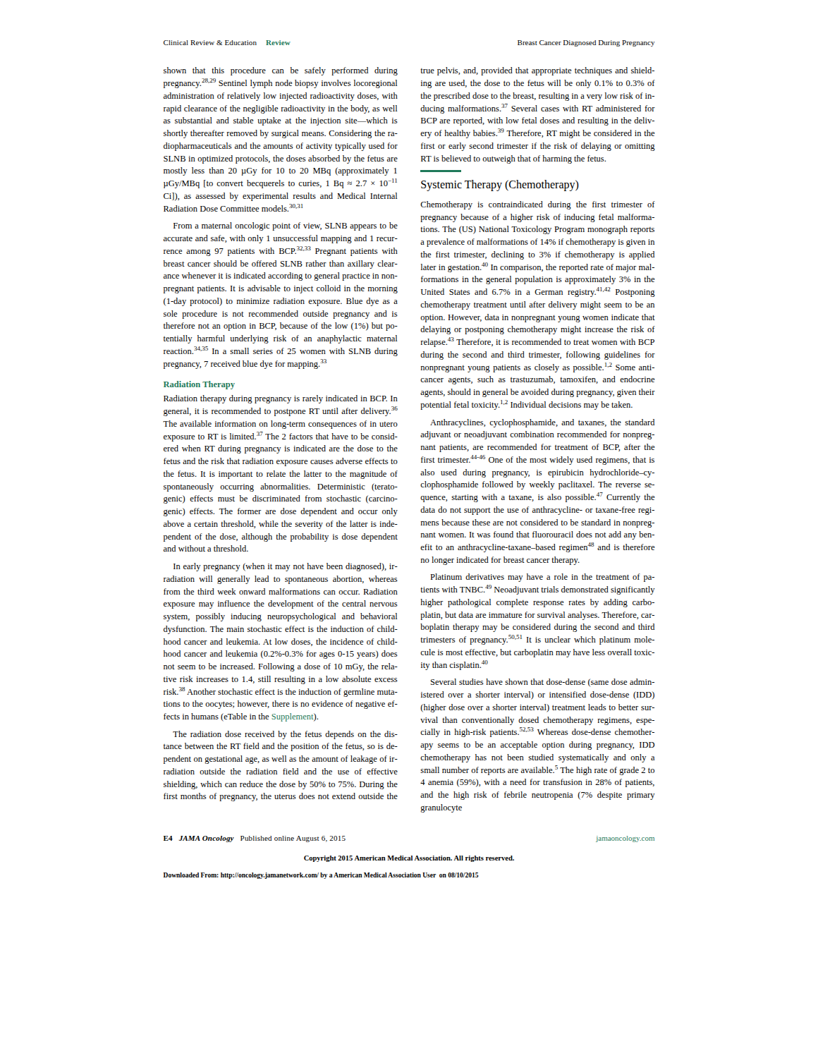Clinical Review & Education Review
Breast Cancer Diagnosed During Pregnancy
shown that this procedure can be safely performed during pregnancy.28,29 Sentinel lymph node biopsy involves locoregional administration of relatively low injected radioactivity doses, with rapid clearance of the negligible radioactivity in the body, as well as substantial and stable uptake at the injection site—which is shortly thereafter removed by surgical means. Considering the radiopharmaceuticals and the amounts of activity typically used for SLNB in optimized protocols, the doses absorbed by the fetus are mostly less than 20 µGy for 10 to 20 MBq (approximately 1 µGy/MBq [to convert becquerels to curies, 1 Bq ≈ 2.7 × 10−11 Ci]), as assessed by experimental results and Medical Internal Radiation Dose Committee models.30,31
From a maternal oncologic point of view, SLNB appears to be accurate and safe, with only 1 unsuccessful mapping and 1 recurrence among 97 patients with BCP.32,33 Pregnant patients with breast cancer should be offered SLNB rather than axillary clearance whenever it is indicated according to general practice in nonpregnant patients. It is advisable to inject colloid in the morning (1-day protocol) to minimize radiation exposure. Blue dye as a sole procedure is not recommended outside pregnancy and is therefore not an option in BCP, because of the low (1%) but potentially harmful underlying risk of an anaphylactic maternal reaction.34,35 In a small series of 25 women with SLNB during pregnancy, 7 received blue dye for mapping.33
Radiation Therapy
Radiation therapy during pregnancy is rarely indicated in BCP. In general, it is recommended to postpone RT until after delivery.36 The available information on long-term consequences of in utero exposure to RT is limited.37 The 2 factors that have to be considered when RT during pregnancy is indicated are the dose to the fetus and the risk that radiation exposure causes adverse effects to the fetus. It is important to relate the latter to the magnitude of spontaneously occurring abnormalities. Deterministic (teratogenic) effects must be discriminated from stochastic (carcinogenic) effects. The former are dose dependent and occur only above a certain threshold, while the severity of the latter is independent of the dose, although the probability is dose dependent and without a threshold.
In early pregnancy (when it may not have been diagnosed), irradiation will generally lead to spontaneous abortion, whereas from the third week onward malformations can occur. Radiation exposure may influence the development of the central nervous system, possibly inducing neuropsychological and behavioral dysfunction. The main stochastic effect is the induction of childhood cancer and leukemia. At low doses, the incidence of childhood cancer and leukemia (0.2%-0.3% for ages 0-15 years) does not seem to be increased. Following a dose of 10 mGy, the relative risk increases to 1.4, still resulting in a low absolute excess risk.38 Another stochastic effect is the induction of germline mutations to the oocytes; however, there is no evidence of negative effects in humans (eTable in the Supplement).
The radiation dose received by the fetus depends on the distance between the RT field and the position of the fetus, so is dependent on gestational age, as well as the amount of leakage of irradiation outside the radiation field and the use of effective shielding, which can reduce the dose by 50% to 75%. During the first months of pregnancy, the uterus does not extend outside the true pelvis, and, provided that appropriate techniques and shielding are used, the dose to the fetus will be only 0.1% to 0.3% of the prescribed dose to the breast, resulting in a very low risk of inducing malformations.37 Several cases with RT administered for BCP are reported, with low fetal doses and resulting in the delivery of healthy babies.39 Therefore, RT might be considered in the first or early second trimester if the risk of delaying or omitting RT is believed to outweigh that of harming the fetus.
Systemic Therapy (Chemotherapy)
Chemotherapy is contraindicated during the first trimester of pregnancy because of a higher risk of inducing fetal malformations. The (US) National Toxicology Program monograph reports a prevalence of malformations of 14% if chemotherapy is given in the first trimester, declining to 3% if chemotherapy is applied later in gestation.40 In comparison, the reported rate of major malformations in the general population is approximately 3% in the United States and 6.7% in a German registry.41,42 Postponing chemotherapy treatment until after delivery might seem to be an option. However, data in nonpregnant young women indicate that delaying or postponing chemotherapy might increase the risk of relapse.43 Therefore, it is recommended to treat women with BCP during the second and third trimester, following guidelines for nonpregnant young patients as closely as possible.1,2 Some anticancer agents, such as trastuzumab, tamoxifen, and endocrine agents, should in general be avoided during pregnancy, given their potential fetal toxicity.1,2 Individual decisions may be taken.
Anthracyclines, cyclophosphamide, and taxanes, the standard adjuvant or neoadjuvant combination recommended for nonpregnant patients, are recommended for treatment of BCP, after the first trimester.44-46 One of the most widely used regimens, that is also used during pregnancy, is epirubicin hydrochloride–cyclophosphamide followed by weekly paclitaxel. The reverse sequence, starting with a taxane, is also possible.47 Currently the data do not support the use of anthracycline- or taxane-free regimens because these are not considered to be standard in nonpregnant women. It was found that fluorouracil does not add any benefit to an anthracycline-taxane–based regimen48 and is therefore no longer indicated for breast cancer therapy.
Platinum derivatives may have a role in the treatment of patients with TNBC.49 Neoadjuvant trials demonstrated significantly higher pathological complete response rates by adding carboplatin, but data are immature for survival analyses. Therefore, carboplatin therapy may be considered during the second and third trimesters of pregnancy.50,51 It is unclear which platinum molecule is most effective, but carboplatin may have less overall toxicity than cisplatin.40
Several studies have shown that dose-dense (same dose administered over a shorter interval) or intensified dose-dense (IDD) (higher dose over a shorter interval) treatment leads to better survival than conventionally dosed chemotherapy regimens, especially in high-risk patients.52,53 Whereas dose-dense chemotherapy seems to be an acceptable option during pregnancy, IDD chemotherapy has not been studied systematically and only a small number of reports are available.5 The high rate of grade 2 to 4 anemia (59%), with a need for transfusion in 28% of patients, and the high risk of febrile neutropenia (7% despite primary granulocyte
E4 JAMA Oncology Published online August 6, 2015
jamaoncology.com
Copyright 2015 American Medical Association. All rights reserved.
Downloaded From: http://oncology.jamanetwork.com/ by a American Medical Association User on 08/10/2015